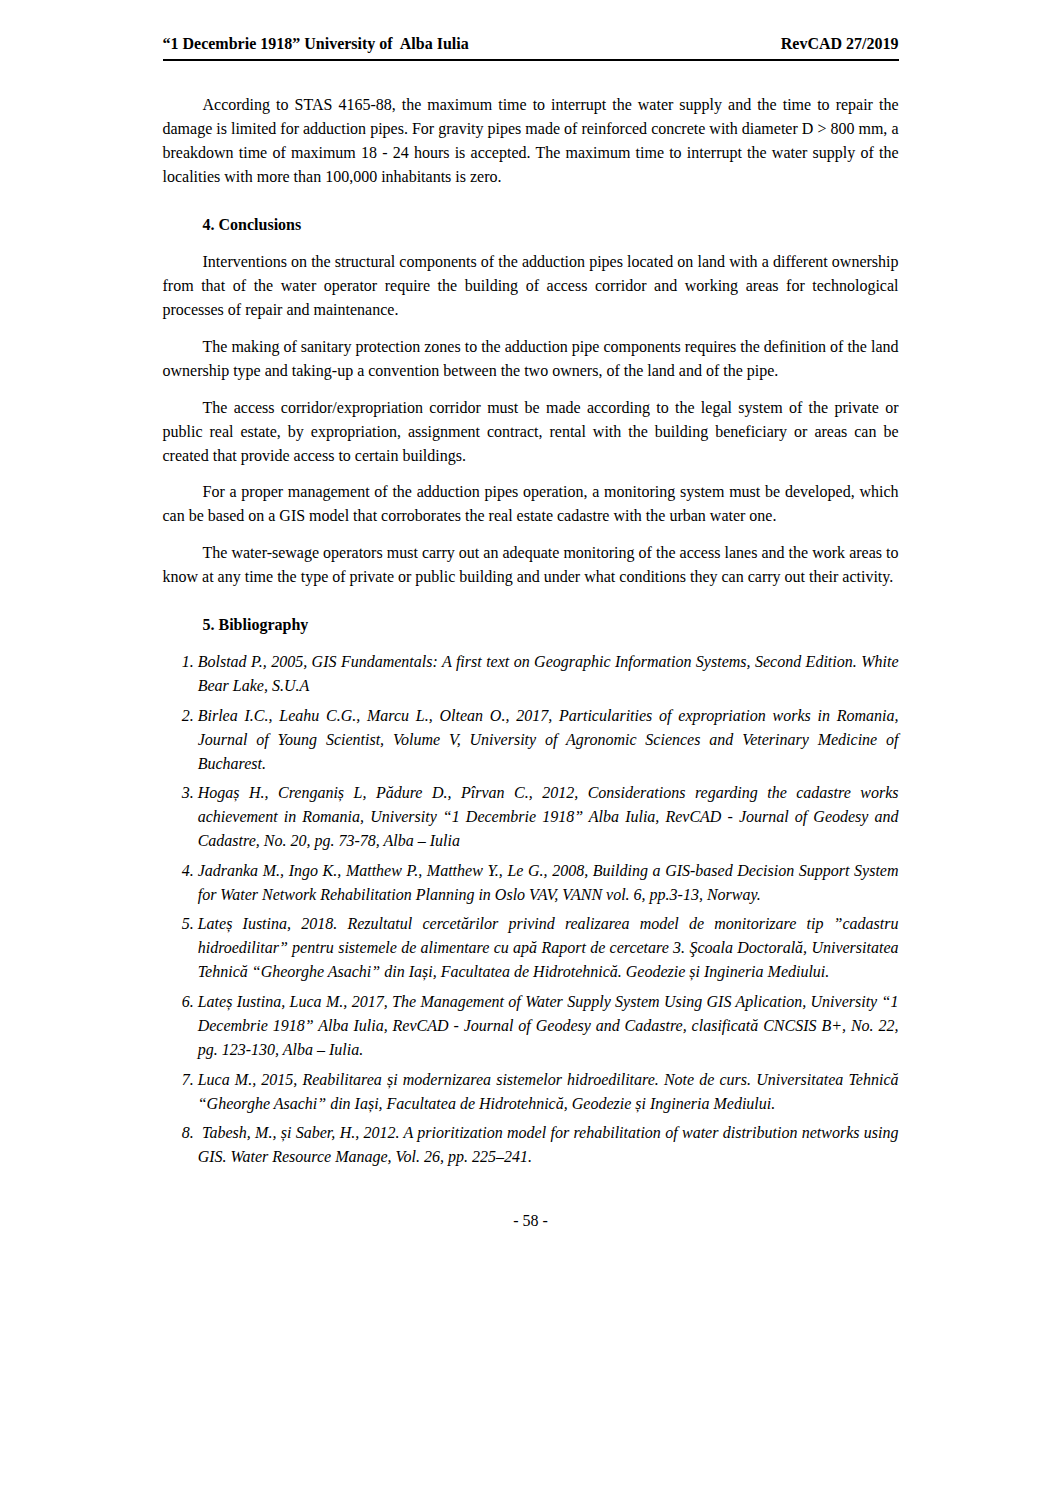“1 Decembrie 1918” University of Alba Iulia
RevCAD 27/2019
According to STAS 4165-88, the maximum time to interrupt the water supply and the time to repair the damage is limited for adduction pipes. For gravity pipes made of reinforced concrete with diameter D > 800 mm, a breakdown time of maximum 18 - 24 hours is accepted. The maximum time to interrupt the water supply of the localities with more than 100,000 inhabitants is zero.
4. Conclusions
Interventions on the structural components of the adduction pipes located on land with a different ownership from that of the water operator require the building of access corridor and working areas for technological processes of repair and maintenance.
The making of sanitary protection zones to the adduction pipe components requires the definition of the land ownership type and taking-up a convention between the two owners, of the land and of the pipe.
The access corridor/expropriation corridor must be made according to the legal system of the private or public real estate, by expropriation, assignment contract, rental with the building beneficiary or areas can be created that provide access to certain buildings.
For a proper management of the adduction pipes operation, a monitoring system must be developed, which can be based on a GIS model that corroborates the real estate cadastre with the urban water one.
The water-sewage operators must carry out an adequate monitoring of the access lanes and the work areas to know at any time the type of private or public building and under what conditions they can carry out their activity.
5. Bibliography
Bolstad P., 2005, GIS Fundamentals: A first text on Geographic Information Systems, Second Edition. White Bear Lake, S.U.A
Birlea I.C., Leahu C.G., Marcu L., Oltean O., 2017, Particularities of expropriation works in Romania, Journal of Young Scientist, Volume V, University of Agronomic Sciences and Veterinary Medicine of Bucharest.
Hogaș H., Crenganiș L, Pădure D., Pîrvan C., 2012, Considerations regarding the cadastre works achievement in Romania, University “1 Decembrie 1918” Alba Iulia, RevCAD - Journal of Geodesy and Cadastre, No. 20, pg. 73-78, Alba – Iulia
Jadranka M., Ingo K., Matthew P., Matthew Y., Le G., 2008, Building a GIS-based Decision Support System for Water Network Rehabilitation Planning in Oslo VAV, VANN vol. 6, pp.3-13, Norway.
Lateș Iustina, 2018. Rezultatul cercetărilor privind realizarea model de monitorizare tip ”cadastru hidroedilitar” pentru sistemele de alimentare cu apă Raport de cercetare 3. Şcoala Doctorală, Universitatea Tehnică “Gheorghe Asachi” din Iași, Facultatea de Hidrotehnică. Geodezie și Ingineria Mediului.
Lateș Iustina, Luca M., 2017, The Management of Water Supply System Using GIS Aplication, University “1 Decembrie 1918” Alba Iulia, RevCAD - Journal of Geodesy and Cadastre, clasificată CNCSIS B+, No. 22, pg. 123-130, Alba – Iulia.
Luca M., 2015, Reabilitarea și modernizarea sistemelor hidroedilitare. Note de curs. Universitatea Tehnică “Gheorghe Asachi” din Iași, Facultatea de Hidrotehnică, Geodezie și Ingineria Mediului.
Tabesh, M., și Saber, H., 2012. A prioritization model for rehabilitation of water distribution networks using GIS. Water Resource Manage, Vol. 26, pp. 225–241.
- 58 -